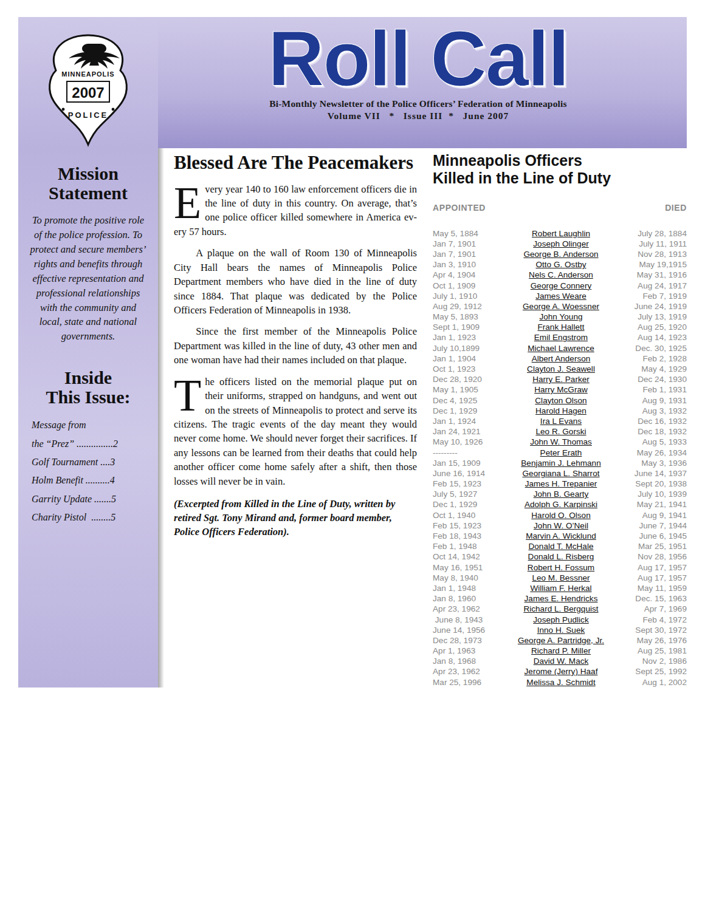MINNEAPOLIS 2007 POLICE
Roll Call
Bi-Monthly Newsletter of the Police Officers’ Federation of Minneapolis Volume VII * Issue III * June 2007
Mission
Statement
To promote the positive role of the police profession. To protect and secure members’ rights and benefits through effective representation and professional relationships with the community and local, state and national governments.
Inside
This Issue:
Message from
the “Prez” ...............2
Golf Tournament ....3
Holm Benefit ..........4
Garrity Update .......5
Charity Pistol ........5
Blessed Are The Peacemakers
Every year 140 to 160 law enforcement officers die in the line of duty in this country. On average, that’s one police officer killed somewhere in America every 57 hours.
A plaque on the wall of Room 130 of Minneapolis City Hall bears the names of Minneapolis Police Department members who have died in the line of duty since 1884. That plaque was dedicated by the Police Officers Federation of Minneapolis in 1938.
Since the first member of the Minneapolis Police Department was killed in the line of duty, 43 other men and one woman have had their names included on that plaque.
The officers listed on the memorial plaque put on their uniforms, strapped on handguns, and went out on the streets of Minneapolis to protect and serve its citizens. The tragic events of the day meant they would never come home. We should never forget their sacrifices. If any lessons can be learned from their deaths that could help another officer come home safely after a shift, then those losses will never be in vain.
(Excerpted from Killed in the Line of Duty, written by retired Sgt. Tony Mirand and, former board member, Police Officers Federation).
Minneapolis Officers
Killed in the Line of Duty
APPOINTED DIED
| May 5, 1884 | Robert Laughlin | July 28, 1884 |
| Jan 7, 1901 | Joseph Olinger | July 11, 1911 |
| Jan 7, 1901 | George B. Anderson | Nov 28, 1913 |
| Jan 3, 1910 | Otto G. Ostby | May 19,1915 |
| Apr 4, 1904 | Nels C. Anderson | May 31, 1916 |
| Oct 1, 1909 | George Connery | Aug 24, 1917 |
| July 1, 1910 | James Weare | Feb 7, 1919 |
| Aug 29, 1912 | George A. Woessner | June 24, 1919 |
| May 5, 1893 | John Young | July 13, 1919 |
| Sept 1, 1909 | Frank Hallett | Aug 25, 1920 |
| Jan 1, 1923 | Emil Engstrom | Aug 14, 1923 |
| July 10,1899 | Michael Lawrence | Dec. 30, 1925 |
| Jan 1, 1904 | Albert Anderson | Feb 2, 1928 |
| Oct 1, 1923 | Clayton J. Seawell | May 4, 1929 |
| Dec 28, 1920 | Harry E. Parker | Dec 24, 1930 |
| May 1, 1905 | Harry McGraw | Feb 1, 1931 |
| Dec 4, 1925 | Clayton Olson | Aug 9, 1931 |
| Dec 1, 1929 | Harold Hagen | Aug 3, 1932 |
| Jan 1, 1924 | Ira L Evans | Dec 16, 1932 |
| Jan 24, 1921 | Leo R. Gorski | Dec 18, 1932 |
| May 10, 1926 | John W. Thomas | Aug 5, 1933 |
| --------- | Peter Erath | May 26, 1934 |
| Jan 15, 1909 | Benjamin J. Lehmann | May 3, 1936 |
| June 16, 1914 | Georgiana L. Sharrot | June 14, 1937 |
| Feb 15, 1923 | James H. Trepanier | Sept 20, 1938 |
| July 5, 1927 | John B. Gearty | July 10, 1939 |
| Dec 1, 1929 | Adolph G. Karpinski | May 21, 1941 |
| Oct 1, 1940 | Harold O. Olson | Aug 9, 1941 |
| Feb 15, 1923 | John W. O’Neil | June 7, 1944 |
| Feb 18, 1943 | Marvin A. Wicklund | June 6, 1945 |
| Feb 1, 1948 | Donald T. McHale | Mar 25, 1951 |
| Oct 14, 1942 | Donald L. Risberg | Nov 28, 1956 |
| May 16, 1951 | Robert H. Fossum | Aug 17, 1957 |
| May 8, 1940 | Leo M. Bessner | Aug 17, 1957 |
| Jan 1, 1948 | William F. Herkal | May 11, 1959 |
| Jan 8, 1960 | James E. Hendricks | Dec. 15, 1963 |
| Apr 23, 1962 | Richard L. Bergquist | Apr 7, 1969 |
| June 8, 1943 | Joseph Pudlick | Feb 4, 1972 |
| June 14, 1956 | Inno H. Suek | Sept 30, 1972 |
| Dec 28, 1973 | George A. Partridge, Jr. | May 26, 1976 |
| Apr 1, 1963 | Richard P. Miller | Aug 25, 1981 |
| Jan 8, 1968 | David W. Mack | Nov 2, 1986 |
| Apr 23, 1962 | Jerome (Jerry) Haaf | Sept 25, 1992 |
| Mar 25, 1996 | Melissa J. Schmidt | Aug 1, 2002 |